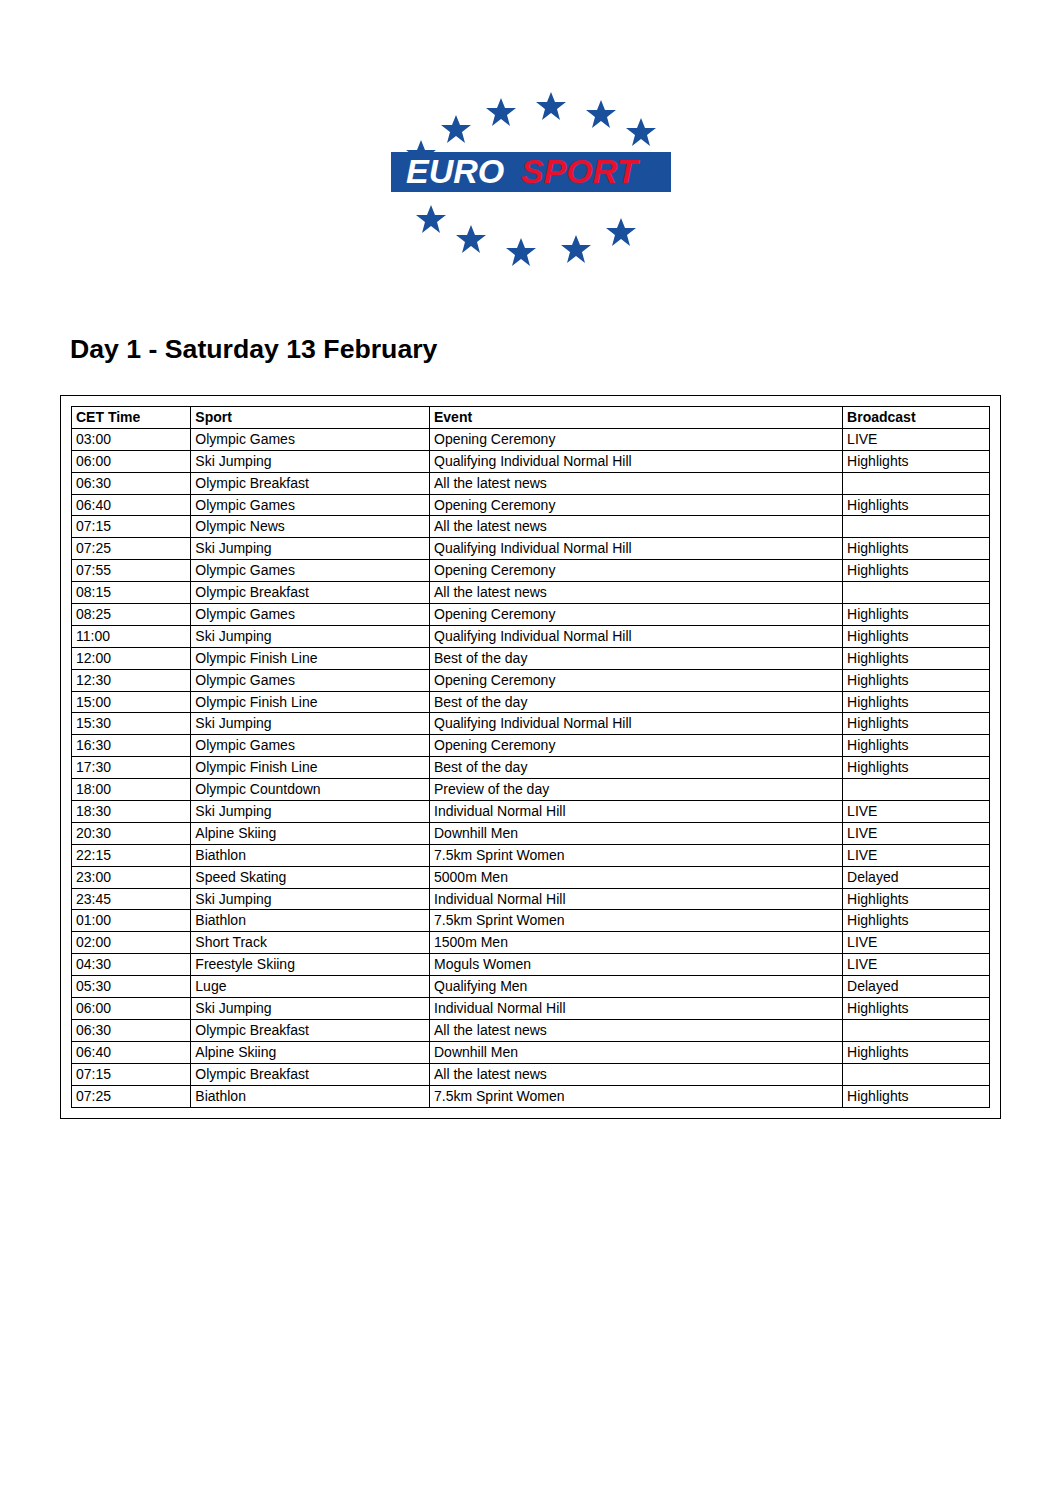EURO SPORT
Day 1 - Saturday 13 February
| CET Time | Sport | Event | Broadcast |
| --- | --- | --- | --- |
| 03:00 | Olympic Games | Opening Ceremony | LIVE |
| 06:00 | Ski Jumping | Qualifying Individual Normal Hill | Highlights |
| 06:30 | Olympic Breakfast | All the latest news | |
| 06:40 | Olympic Games | Opening Ceremony | Highlights |
| 07:15 | Olympic News | All the latest news | |
| 07:25 | Ski Jumping | Qualifying Individual Normal Hill | Highlights |
| 07:55 | Olympic Games | Opening Ceremony | Highlights |
| 08:15 | Olympic Breakfast | All the latest news | |
| 08:25 | Olympic Games | Opening Ceremony | Highlights |
| 11:00 | Ski Jumping | Qualifying Individual Normal Hill | Highlights |
| 12:00 | Olympic Finish Line | Best of the day | Highlights |
| 12:30 | Olympic Games | Opening Ceremony | Highlights |
| 15:00 | Olympic Finish Line | Best of the day | Highlights |
| 15:30 | Ski Jumping | Qualifying Individual Normal Hill | Highlights |
| 16:30 | Olympic Games | Opening Ceremony | Highlights |
| 17:30 | Olympic Finish Line | Best of the day | Highlights |
| 18:00 | Olympic Countdown | Preview of the day | |
| 18:30 | Ski Jumping | Individual Normal Hill | LIVE |
| 20:30 | Alpine Skiing | Downhill Men | LIVE |
| 22:15 | Biathlon | 7.5km Sprint Women | LIVE |
| 23:00 | Speed Skating | 5000m Men | Delayed |
| 23:45 | Ski Jumping | Individual Normal Hill | Highlights |
| 01:00 | Biathlon | 7.5km Sprint Women | Highlights |
| 02:00 | Short Track | 1500m Men | LIVE |
| 04:30 | Freestyle Skiing | Moguls Women | LIVE |
| 05:30 | Luge | Qualifying Men | Delayed |
| 06:00 | Ski Jumping | Individual Normal Hill | Highlights |
| 06:30 | Olympic Breakfast | All the latest news | |
| 06:40 | Alpine Skiing | Downhill Men | Highlights |
| 07:15 | Olympic Breakfast | All the latest news | |
| 07:25 | Biathlon | 7.5km Sprint Women | Highlights |